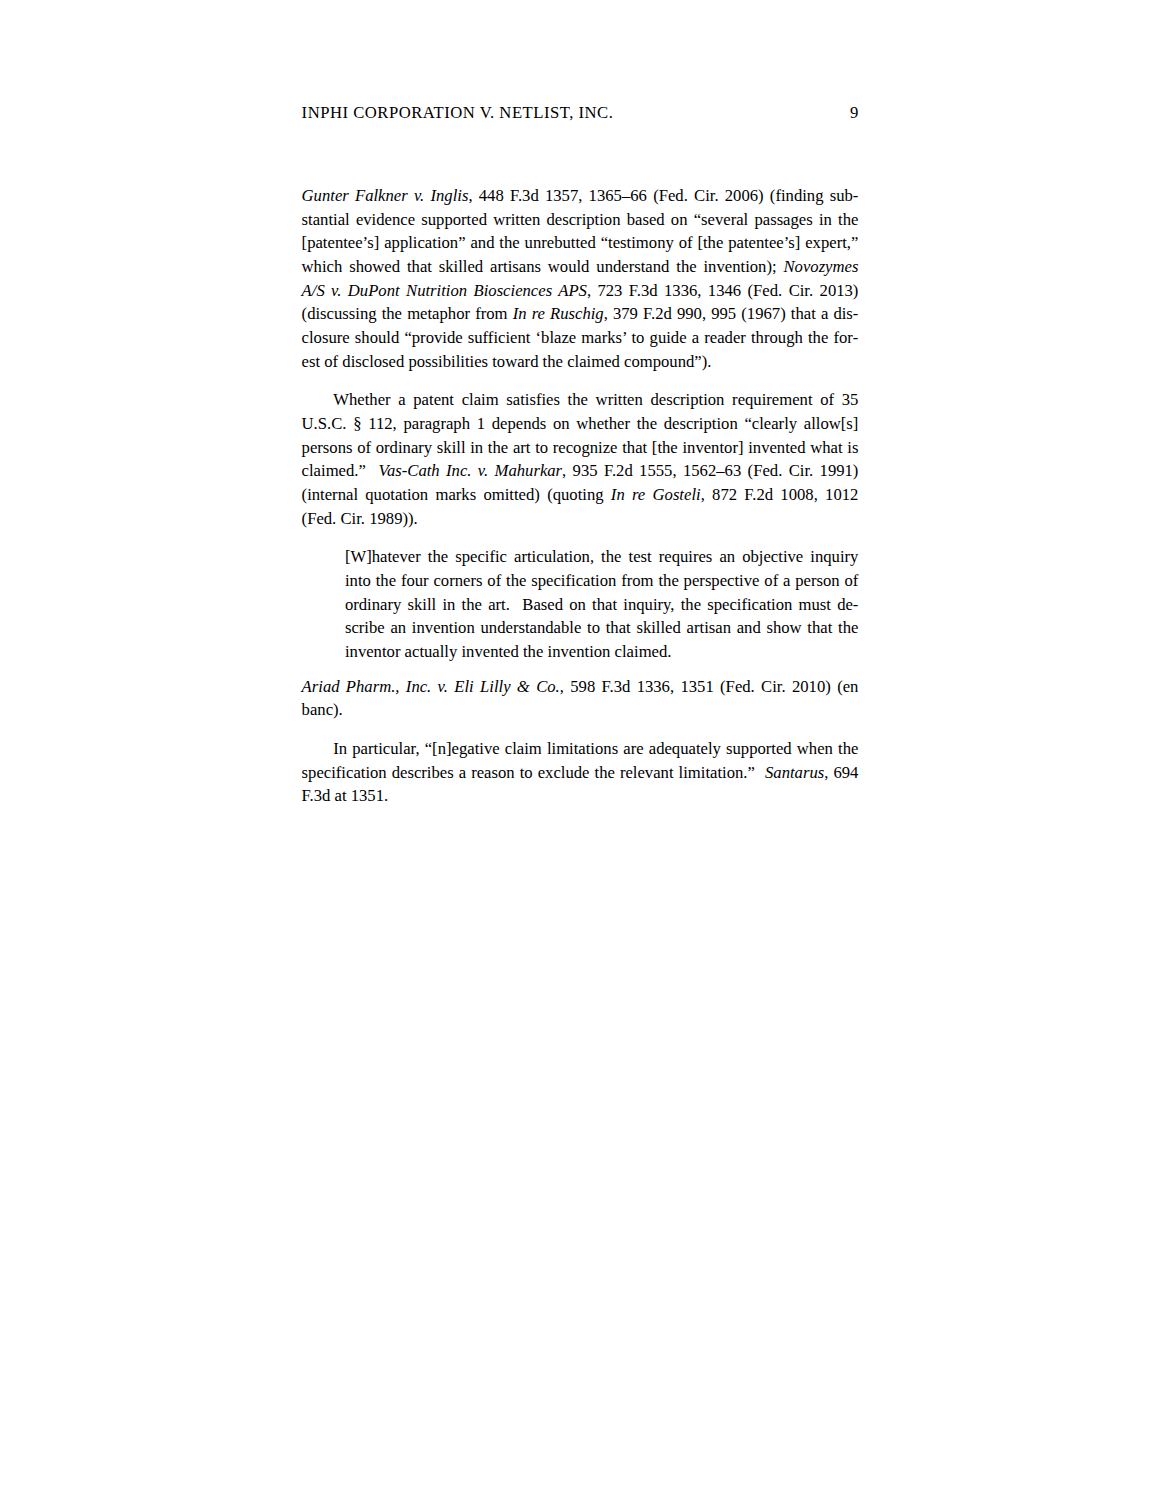Inphi Corporation v. Netlist, Inc. 9
Gunter Falkner v. Inglis, 448 F.3d 1357, 1365–66 (Fed. Cir. 2006) (finding substantial evidence supported written description based on “several passages in the [patentee’s] application” and the unrebutted “testimony of [the patentee’s] expert,” which showed that skilled artisans would understand the invention); Novozymes A/S v. DuPont Nutrition Biosciences APS, 723 F.3d 1336, 1346 (Fed. Cir. 2013) (discussing the metaphor from In re Ruschig, 379 F.2d 990, 995 (1967) that a disclosure should “provide sufficient ‘blaze marks’ to guide a reader through the forest of disclosed possibilities toward the claimed compound”).
Whether a patent claim satisfies the written description requirement of 35 U.S.C. § 112, paragraph 1 depends on whether the description “clearly allow[s] persons of ordinary skill in the art to recognize that [the inventor] invented what is claimed.” Vas-Cath Inc. v. Mahurkar, 935 F.2d 1555, 1562–63 (Fed. Cir. 1991) (internal quotation marks omitted) (quoting In re Gosteli, 872 F.2d 1008, 1012 (Fed. Cir. 1989)).
[W]hatever the specific articulation, the test requires an objective inquiry into the four corners of the specification from the perspective of a person of ordinary skill in the art. Based on that inquiry, the specification must describe an invention understandable to that skilled artisan and show that the inventor actually invented the invention claimed.
Ariad Pharm., Inc. v. Eli Lilly & Co., 598 F.3d 1336, 1351 (Fed. Cir. 2010) (en banc).
In particular, “[n]egative claim limitations are adequately supported when the specification describes a reason to exclude the relevant limitation.” Santarus, 694 F.3d at 1351.